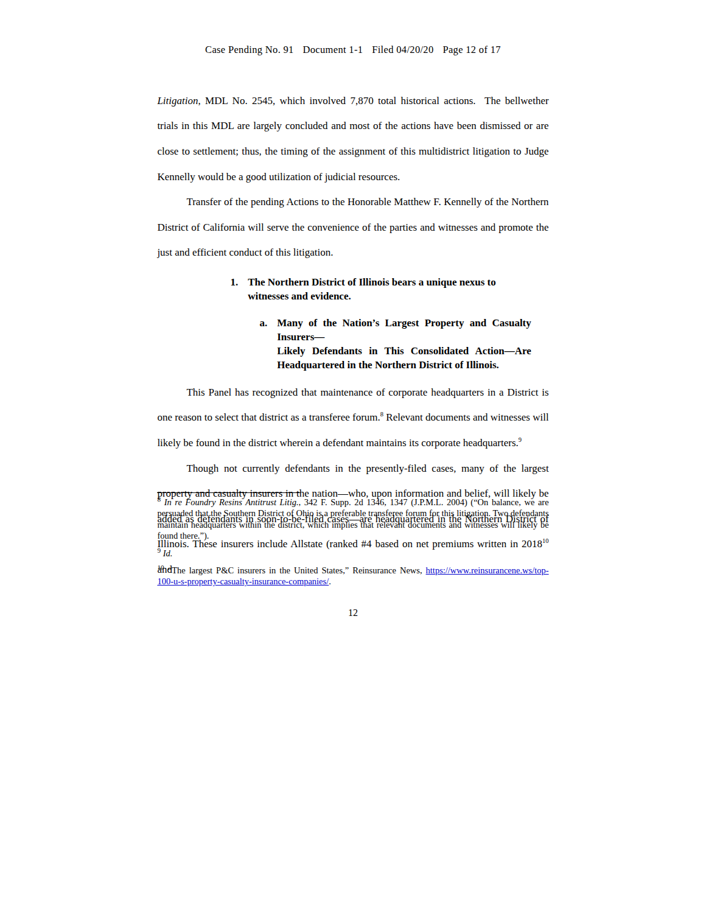Case Pending No. 91 Document 1-1 Filed 04/20/20 Page 12 of 17
Litigation, MDL No. 2545, which involved 7,870 total historical actions. The bellwether trials in this MDL are largely concluded and most of the actions have been dismissed or are close to settlement; thus, the timing of the assignment of this multidistrict litigation to Judge Kennelly would be a good utilization of judicial resources.
Transfer of the pending Actions to the Honorable Matthew F. Kennelly of the Northern District of California will serve the convenience of the parties and witnesses and promote the just and efficient conduct of this litigation.
1.
The Northern District of Illinois bears a unique nexus to witnesses and evidence.
a.
Many of the Nation’s Largest Property and Casualty Insurers— Likely Defendants in This Consolidated Action—Are Headquartered in the Northern District of Illinois.
This Panel has recognized that maintenance of corporate headquarters in a District is one reason to select that district as a transferee forum.8 Relevant documents and witnesses will likely be found in the district wherein a defendant maintains its corporate headquarters.9
Though not currently defendants in the presently-filed cases, many of the largest property and casualty insurers in the nation—who, upon information and belief, will likely be added as defendants in soon-to-be-filed cases—are headquartered in the Northern District of Illinois. These insurers include Allstate (ranked #4 based on net premiums written in 201810 and
8 In re Foundry Resins Antitrust Litig., 342 F. Supp. 2d 1346, 1347 (J.P.M.L. 2004) (“On balance, we are persuaded that the Southern District of Ohio is a preferable transferee forum for this litigation. Two defendants maintain headquarters within the district, which implies that relevant documents and witnesses will likely be found there.”).
9 Id.
10 “The largest P&C insurers in the United States,” Reinsurance News, https://www.reinsurancene.ws/top-100-u-s-property-casualty-insurance-companies/.
12